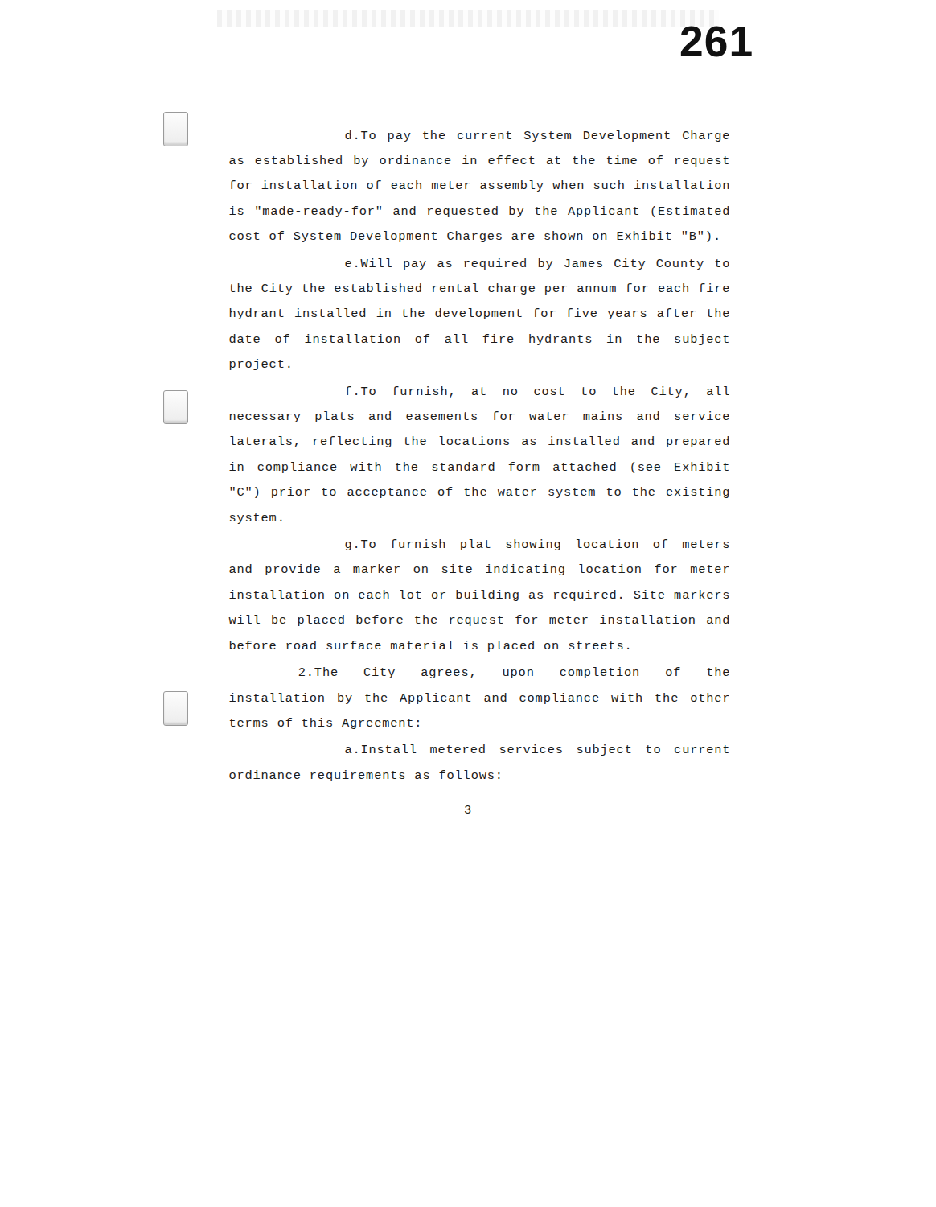261
d. To pay the current System Development Charge as established by ordinance in effect at the time of request for installation of each meter assembly when such installation is "made-ready-for" and requested by the Applicant (Estimated cost of System Development Charges are shown on Exhibit "B").
e. Will pay as required by James City County to the City the established rental charge per annum for each fire hydrant installed in the development for five years after the date of installation of all fire hydrants in the subject project.
f. To furnish, at no cost to the City, all necessary plats and easements for water mains and service laterals, reflecting the locations as installed and prepared in compliance with the standard form attached (see Exhibit "C") prior to acceptance of the water system to the existing system.
g. To furnish plat showing location of meters and provide a marker on site indicating location for meter installation on each lot or building as required. Site markers will be placed before the request for meter installation and before road surface material is placed on streets.
2. The City agrees, upon completion of the installation by the Applicant and compliance with the other terms of this Agreement:
a. Install metered services subject to current ordinance requirements as follows:
3